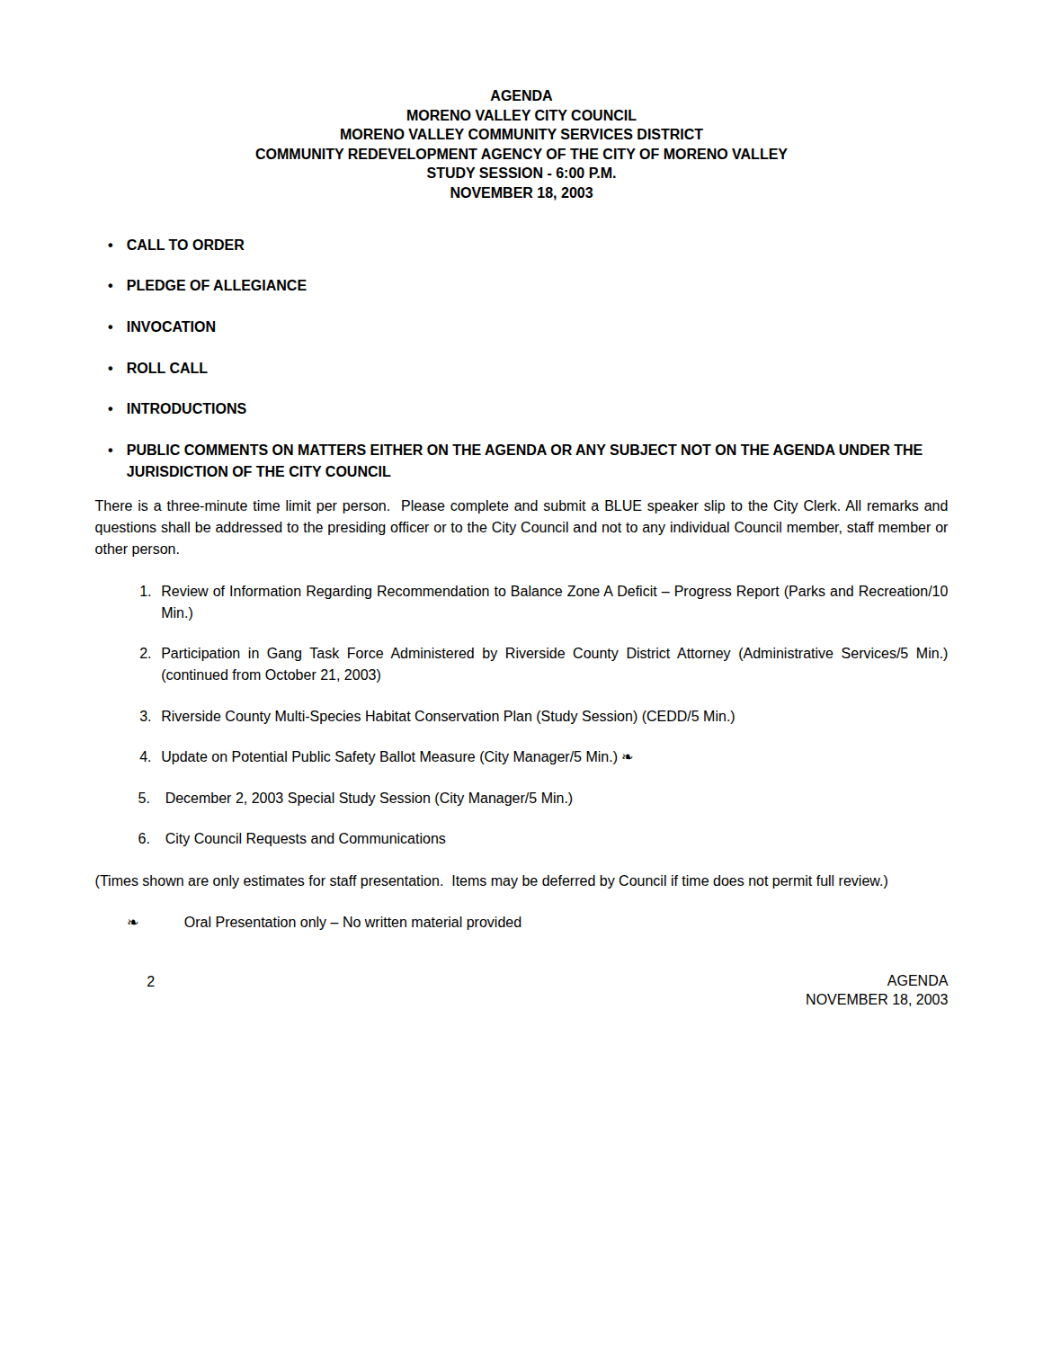AGENDA
MORENO VALLEY CITY COUNCIL
MORENO VALLEY COMMUNITY SERVICES DISTRICT
COMMUNITY REDEVELOPMENT AGENCY OF THE CITY OF MORENO VALLEY
STUDY SESSION - 6:00 P.M.
NOVEMBER 18, 2003
CALL TO ORDER
PLEDGE OF ALLEGIANCE
INVOCATION
ROLL CALL
INTRODUCTIONS
PUBLIC COMMENTS ON MATTERS EITHER ON THE AGENDA OR ANY SUBJECT NOT ON THE AGENDA UNDER THE JURISDICTION OF THE CITY COUNCIL
There is a three-minute time limit per person. Please complete and submit a BLUE speaker slip to the City Clerk. All remarks and questions shall be addressed to the presiding officer or to the City Council and not to any individual Council member, staff member or other person.
Review of Information Regarding Recommendation to Balance Zone A Deficit – Progress Report (Parks and Recreation/10 Min.)
Participation in Gang Task Force Administered by Riverside County District Attorney (Administrative Services/5 Min.) (continued from October 21, 2003)
Riverside County Multi-Species Habitat Conservation Plan (Study Session) (CEDD/5 Min.)
Update on Potential Public Safety Ballot Measure (City Manager/5 Min.) ❧
December 2, 2003 Special Study Session (City Manager/5 Min.)
City Council Requests and Communications
(Times shown are only estimates for staff presentation. Items may be deferred by Council if time does not permit full review.)
❧Oral Presentation only – No written material provided
2
AGENDA
NOVEMBER 18, 2003